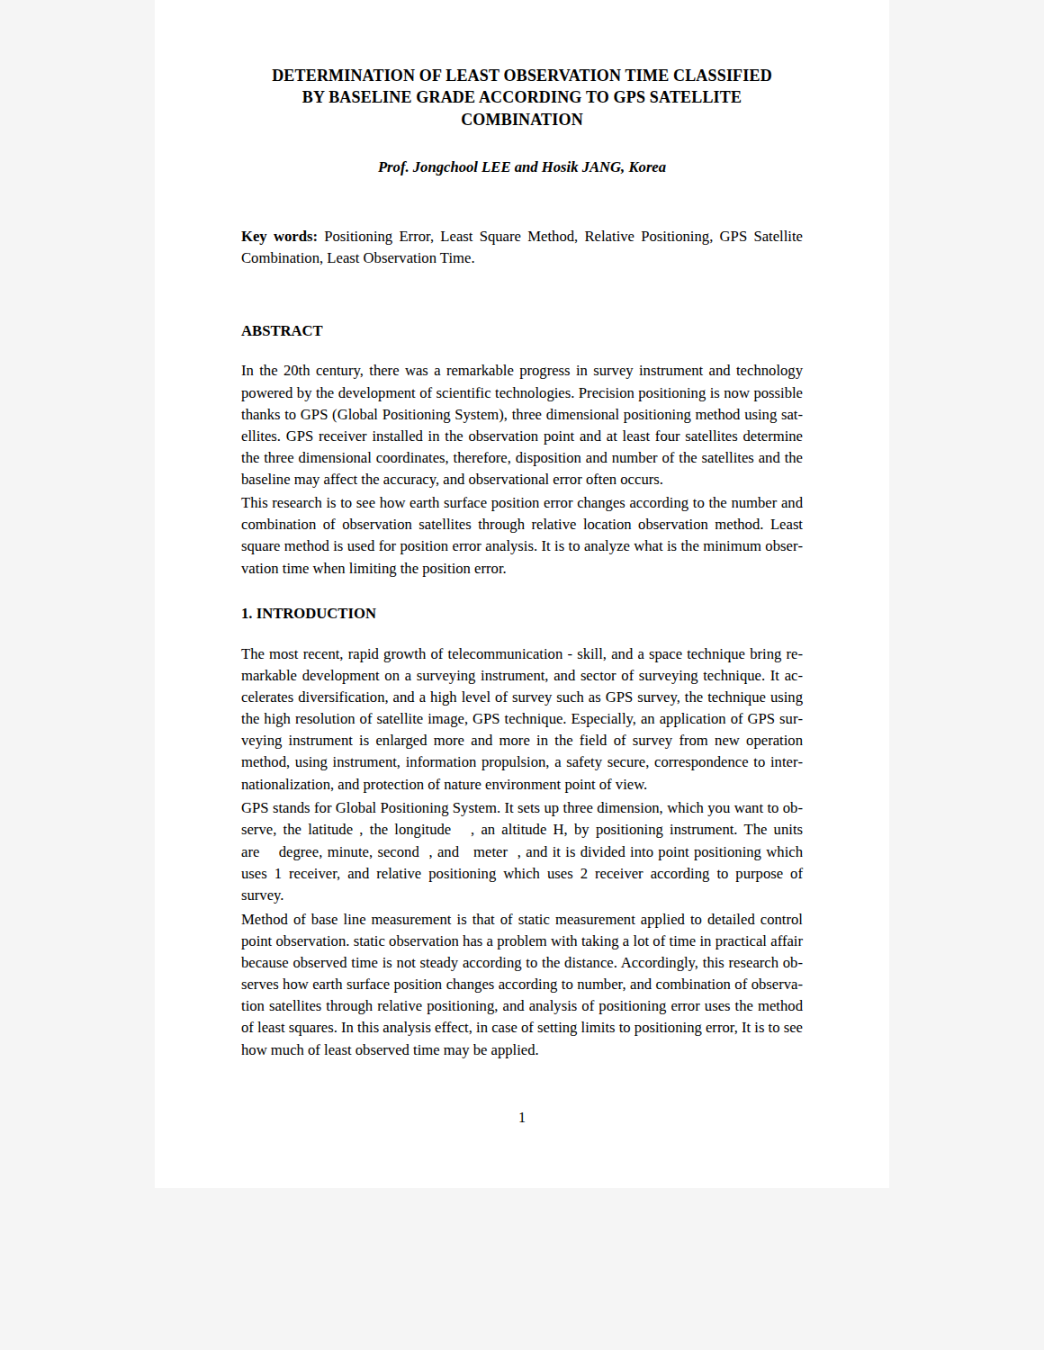Determination of Least Observation Time Classified
by Baseline Grade According to GPS Satellite
Combination
Prof. Jongchool LEE and Hosik JANG, Korea
Key words: Positioning Error, Least Square Method, Relative Positioning, GPS Satellite Combination, Least Observation Time.
Abstract
In the 20th century, there was a remarkable progress in survey instrument and technology powered by the development of scientific technologies. Precision positioning is now possible thanks to GPS (Global Positioning System), three dimensional positioning method using satellites. GPS receiver installed in the observation point and at least four satellites determine the three dimensional coordinates, therefore, disposition and number of the satellites and the baseline may affect the accuracy, and observational error often occurs.
This research is to see how earth surface position error changes according to the number and combination of observation satellites through relative location observation method. Least square method is used for position error analysis. It is to analyze what is the minimum observation time when limiting the position error.
1. Introduction
The most recent, rapid growth of telecommunication - skill, and a space technique bring remarkable development on a surveying instrument, and sector of surveying technique. It accelerates diversification, and a high level of survey such as GPS survey, the technique using the high resolution of satellite image, GPS technique. Especially, an application of GPS surveying instrument is enlarged more and more in the field of survey from new operation method, using instrument, information propulsion, a safety secure, correspondence to internationalization, and protection of nature environment point of view.
GPS stands for Global Positioning System. It sets up three dimension, which you want to observe, the latitude , the longitude , an altitude H, by positioning instrument. The units are degree, minute, second , and meter , and it is divided into point positioning which uses 1 receiver, and relative positioning which uses 2 receiver according to purpose of survey.
Method of base line measurement is that of static measurement applied to detailed control point observation. static observation has a problem with taking a lot of time in practical affair because observed time is not steady according to the distance. Accordingly, this research observes how earth surface position changes according to number, and combination of observation satellites through relative positioning, and analysis of positioning error uses the method of least squares. In this analysis effect, in case of setting limits to positioning error, It is to see how much of least observed time may be applied.
1